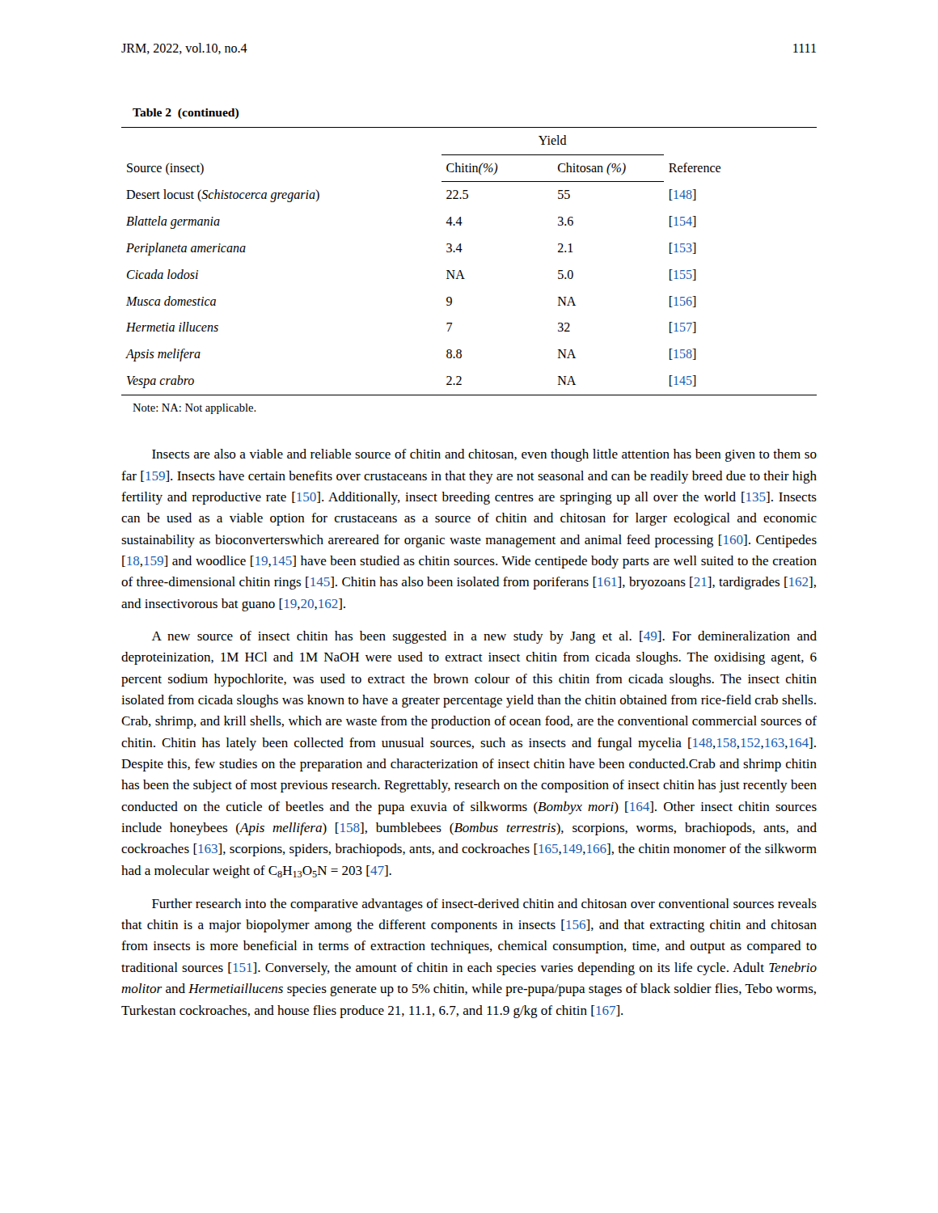JRM, 2022, vol.10, no.4 1111
Table 2 (continued)
| Source (insect) | Yield | Reference |
| --- | --- | --- |
| Chitin (%) | Chitosan (%) |
| Desert locust ( Schistocerca gregaria ) | 22.5 | 55 | [ 148 ] |
| Blattela germania | 4.4 | 3.6 | [ 154 ] |
| Periplaneta americana | 3.4 | 2.1 | [ 153 ] |
| Cicada lodosi | NA | 5.0 | [ 155 ] |
| Musca domestica | 9 | NA | [ 156 ] |
| Hermetia illucens | 7 | 32 | [ 157 ] |
| Apsis melifera | 8.8 | NA | [ 158 ] |
| Vespa crabro | 2.2 | NA | [ 145 ] |
Note: NA: Not applicable.
Insects are also a viable and reliable source of chitin and chitosan, even though little attention has been given to them so far [159]. Insects have certain benefits over crustaceans in that they are not seasonal and can be readily breed due to their high fertility and reproductive rate [150]. Additionally, insect breeding centres are springing up all over the world [135]. Insects can be used as a viable option for crustaceans as a source of chitin and chitosan for larger ecological and economic sustainability as bioconverterswhich arereared for organic waste management and animal feed processing [160]. Centipedes [18,159] and woodlice [19,145] have been studied as chitin sources. Wide centipede body parts are well suited to the creation of three-dimensional chitin rings [145]. Chitin has also been isolated from poriferans [161], bryozoans [21], tardigrades [162], and insectivorous bat guano [19,20,162].
A new source of insect chitin has been suggested in a new study by Jang et al. [49]. For demineralization and deproteinization, 1M HCl and 1M NaOH were used to extract insect chitin from cicada sloughs. The oxidising agent, 6 percent sodium hypochlorite, was used to extract the brown colour of this chitin from cicada sloughs. The insect chitin isolated from cicada sloughs was known to have a greater percentage yield than the chitin obtained from rice-field crab shells. Crab, shrimp, and krill shells, which are waste from the production of ocean food, are the conventional commercial sources of chitin. Chitin has lately been collected from unusual sources, such as insects and fungal mycelia [148,158,152,163,164]. Despite this, few studies on the preparation and characterization of insect chitin have been conducted.Crab and shrimp chitin has been the subject of most previous research. Regrettably, research on the composition of insect chitin has just recently been conducted on the cuticle of beetles and the pupa exuvia of silkworms (Bombyx mori) [164]. Other insect chitin sources include honeybees (Apis mellifera) [158], bumblebees (Bombus terrestris), scorpions, worms, brachiopods, ants, and cockroaches [163], scorpions, spiders, brachiopods, ants, and cockroaches [165,149,166], the chitin monomer of the silkworm had a molecular weight of C8H13O5N = 203 [47].
Further research into the comparative advantages of insect-derived chitin and chitosan over conventional sources reveals that chitin is a major biopolymer among the different components in insects [156], and that extracting chitin and chitosan from insects is more beneficial in terms of extraction techniques, chemical consumption, time, and output as compared to traditional sources [151]. Conversely, the amount of chitin in each species varies depending on its life cycle. Adult Tenebrio molitor and Hermetiaillucens species generate up to 5% chitin, while pre-pupa/pupa stages of black soldier flies, Tebo worms, Turkestan cockroaches, and house flies produce 21, 11.1, 6.7, and 11.9 g/kg of chitin [167].